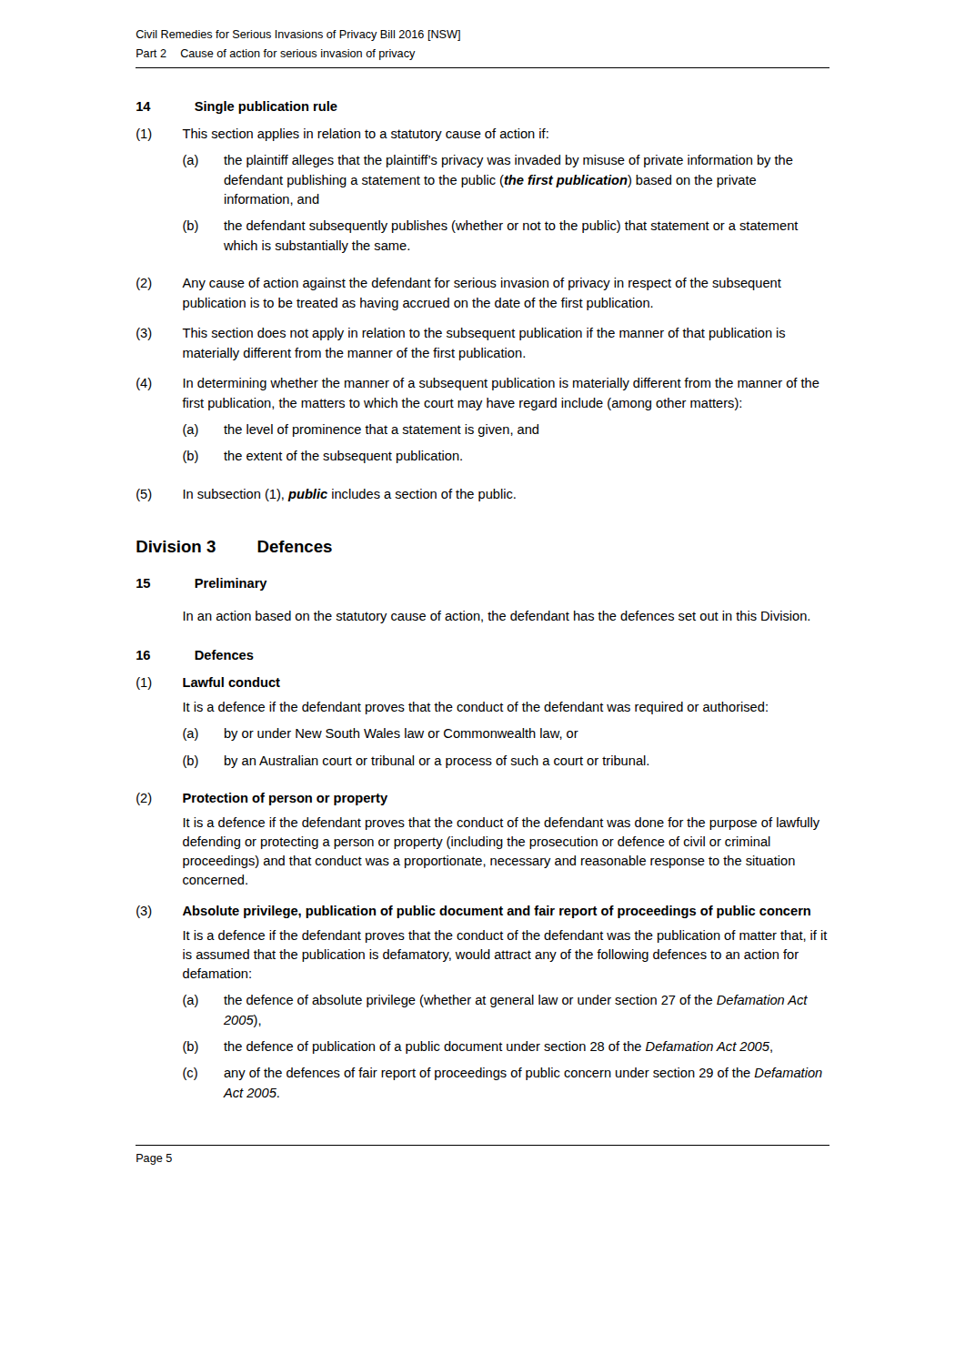Civil Remedies for Serious Invasions of Privacy Bill 2016 [NSW]
Part 2 Cause of action for serious invasion of privacy
14 Single publication rule
(1)
This section applies in relation to a statutory cause of action if:
(a)
the plaintiff alleges that the plaintiff’s privacy was invaded by misuse of private information by the defendant publishing a statement to the public (the first publication) based on the private information, and
(b)
the defendant subsequently publishes (whether or not to the public) that statement or a statement which is substantially the same.
(2)
Any cause of action against the defendant for serious invasion of privacy in respect of the subsequent publication is to be treated as having accrued on the date of the first publication.
(3)
This section does not apply in relation to the subsequent publication if the manner of that publication is materially different from the manner of the first publication.
(4)
In determining whether the manner of a subsequent publication is materially different from the manner of the first publication, the matters to which the court may have regard include (among other matters):
(a)
the level of prominence that a statement is given, and
(b)
the extent of the subsequent publication.
(5)
In subsection (1), public includes a section of the public.
Division 3 Defences
15 Preliminary
In an action based on the statutory cause of action, the defendant has the defences set out in this Division.
16 Defences
(1)
Lawful conduct It is a defence if the defendant proves that the conduct of the defendant was required or authorised:
(a)
by or under New South Wales law or Commonwealth law, or
(b)
by an Australian court or tribunal or a process of such a court or tribunal.
(2)
Protection of person or property It is a defence if the defendant proves that the conduct of the defendant was done for the purpose of lawfully defending or protecting a person or property (including the prosecution or defence of civil or criminal proceedings) and that conduct was a proportionate, necessary and reasonable response to the situation concerned.
(3)
Absolute privilege, publication of public document and fair report of proceedings of public concern It is a defence if the defendant proves that the conduct of the defendant was the publication of matter that, if it is assumed that the publication is defamatory, would attract any of the following defences to an action for defamation:
(a)
the defence of absolute privilege (whether at general law or under section 27 of the Defamation Act 2005),
(b)
the defence of publication of a public document under section 28 of the Defamation Act 2005,
(c)
any of the defences of fair report of proceedings of public concern under section 29 of the Defamation Act 2005.
Page 5